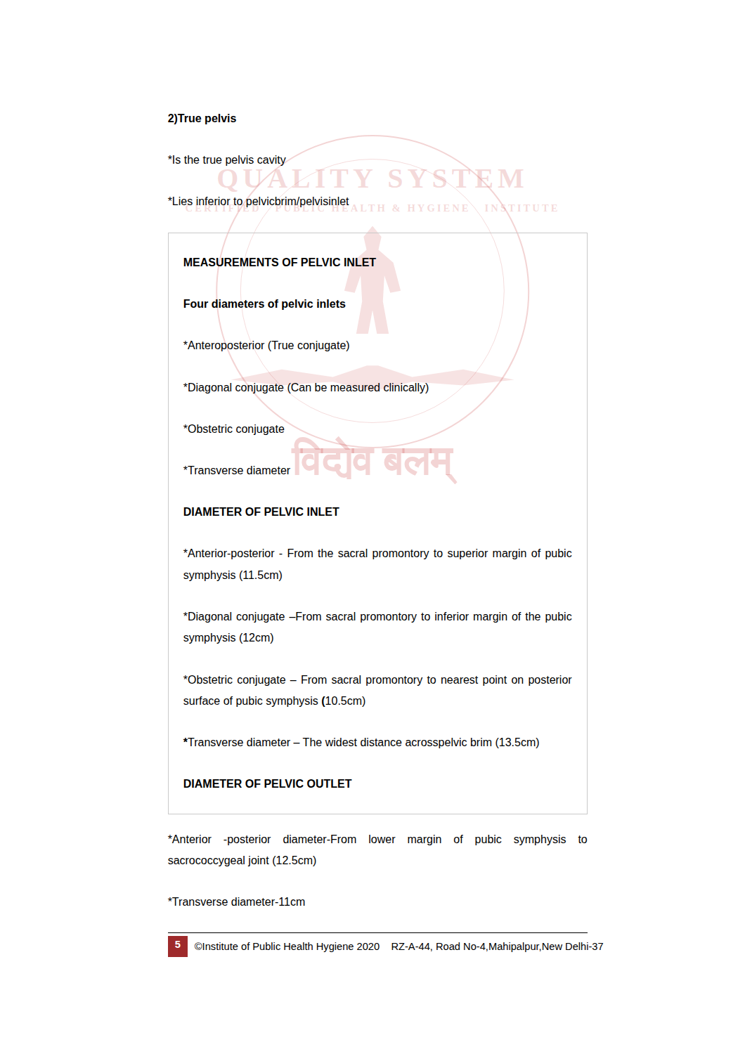QUALITY SYSTEM
CERTIFIED PUBLIC HEALTH & HYGIENE INSTITUTE
विद्येव बलम्
2)True pelvis
*Is the true pelvis cavity
*Lies inferior to pelvicbrim/pelvisinlet
MEASUREMENTS OF PELVIC INLET
Four diameters of pelvic inlets
*Anteroposterior (True conjugate)
*Diagonal conjugate (Can be measured clinically)
*Obstetric conjugate
*Transverse diameter
DIAMETER OF PELVIC INLET
*Anterior-posterior - From the sacral promontory to superior margin of pubic symphysis (11.5cm)
*Diagonal conjugate –From sacral promontory to inferior margin of the pubic symphysis (12cm)
*Obstetric conjugate – From sacral promontory to nearest point on posterior surface of pubic symphysis (10.5cm)
*Transverse diameter – The widest distance acrosspelvic brim (13.5cm)
DIAMETER OF PELVIC OUTLET
*Anterior -posterior diameter-From lower margin of pubic symphysis to sacrococcygeal joint (12.5cm)
*Transverse diameter-11cm
5
©Institute of Public Health Hygiene 2020 RZ-A-44, Road No-4,Mahipalpur,New Delhi-37